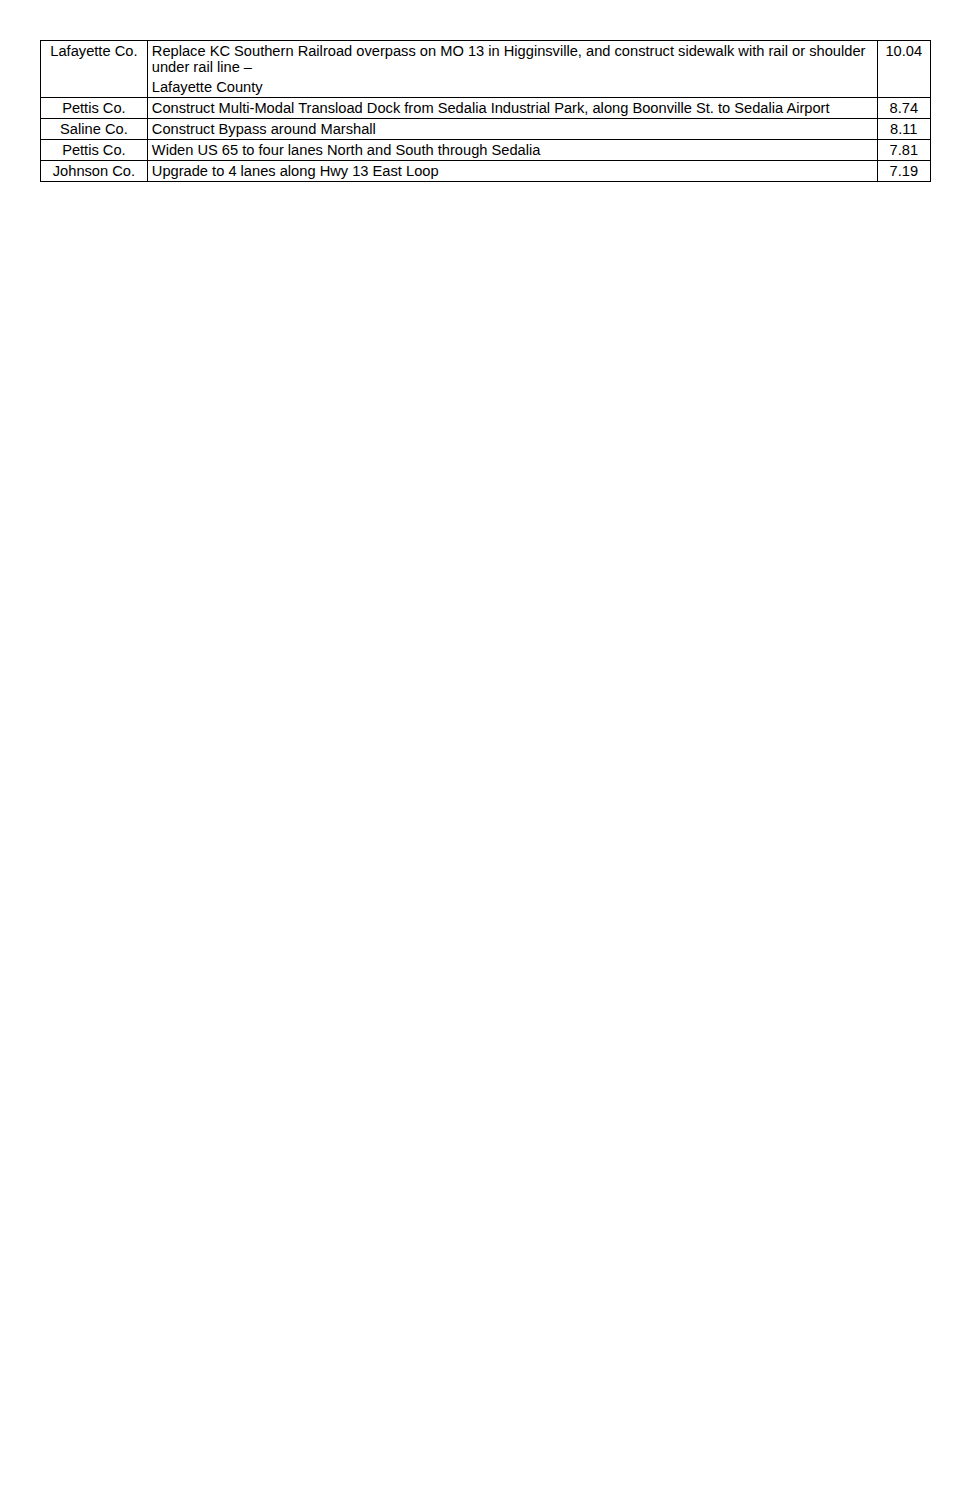| Lafayette Co. | Replace KC Southern Railroad overpass on MO 13 in Higginsville, and construct sidewalk with rail or shoulder under rail line – | 10.04 |
| | Lafayette County | |
| Pettis Co. | Construct Multi-Modal Transload Dock from Sedalia Industrial Park, along Boonville St. to Sedalia Airport | 8.74 |
| Saline Co. | Construct Bypass around Marshall | 8.11 |
| Pettis Co. | Widen US 65 to four lanes North and South through Sedalia | 7.81 |
| Johnson Co. | Upgrade to 4 lanes along Hwy 13 East Loop | 7.19 |